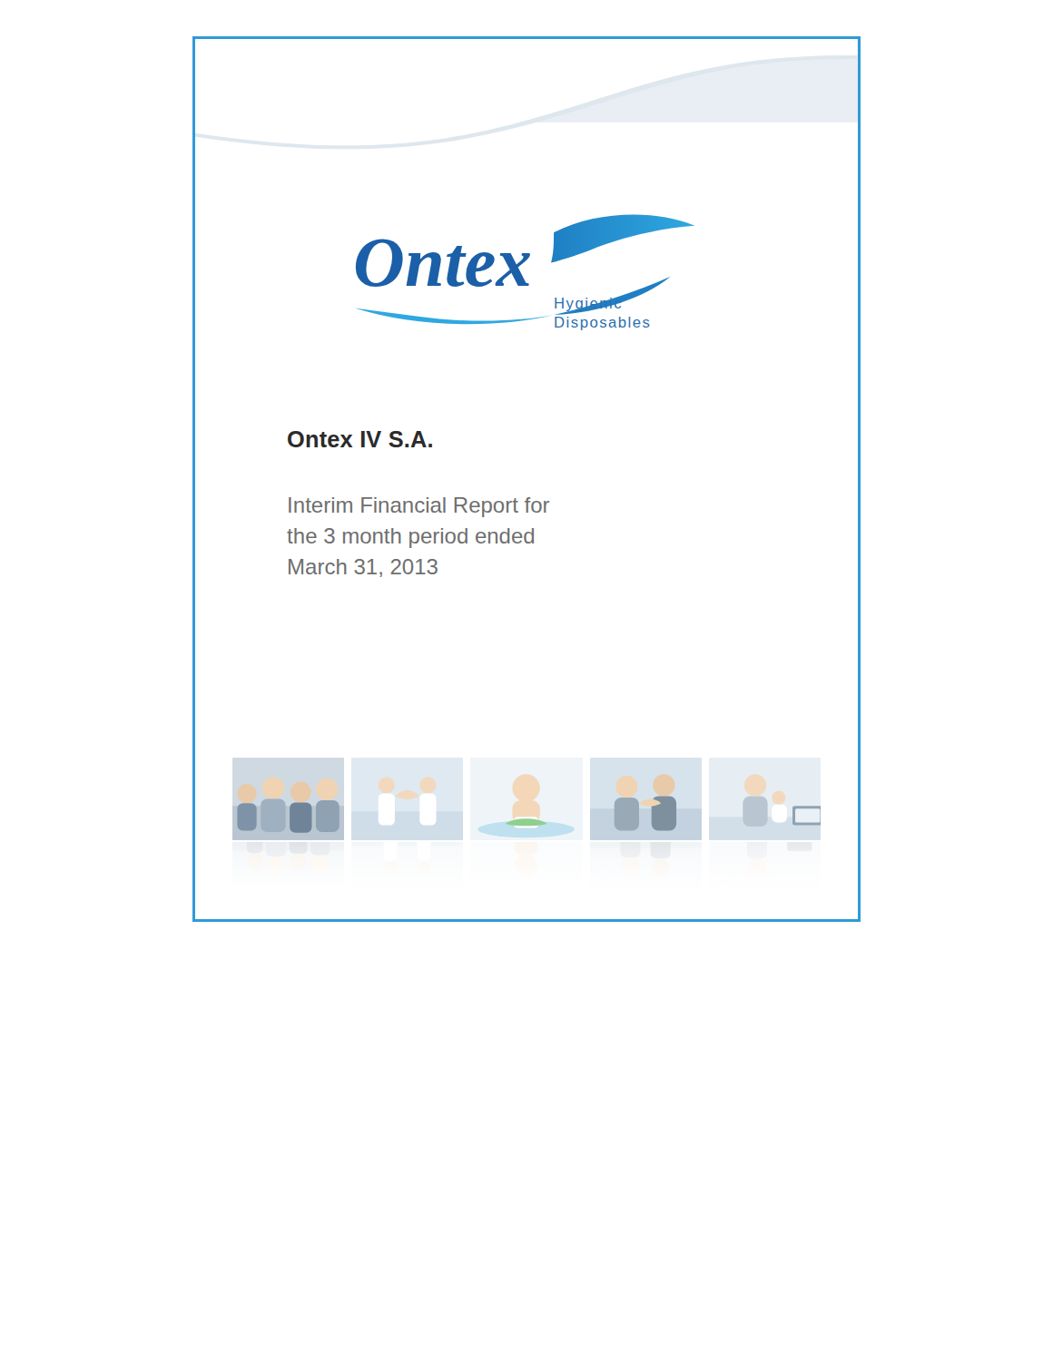Ontex Hygienic Disposables
Ontex IV S.A.
Interim Financial Report for
the 3 month period ended
March 31, 2013